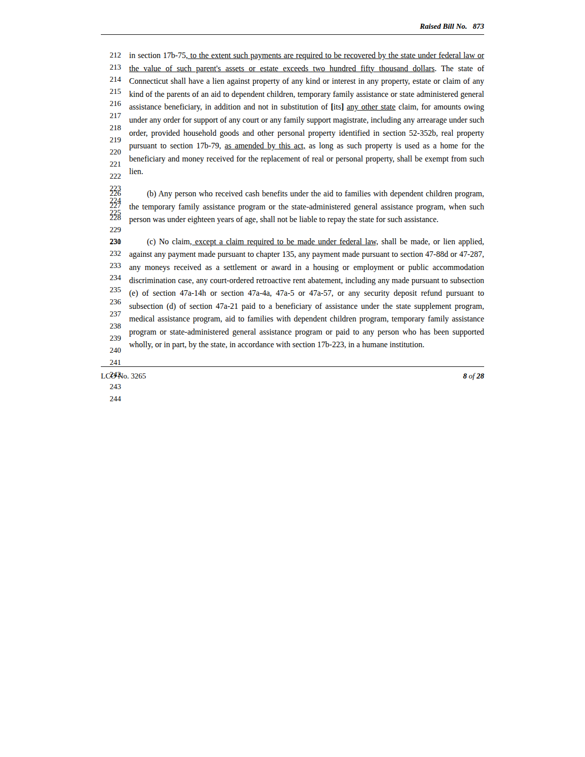Raised Bill No. 873
212213214215216217218219220221222223224225 in section 17b-75, to the extent such payments are required to be recovered by the state under federal law or the value of such parent's assets or estate exceeds two hundred fifty thousand dollars. The state of Connecticut shall have a lien against property of any kind or interest in any property, estate or claim of any kind of the parents of an aid to dependent children, temporary family assistance or state administered general assistance beneficiary, in addition and not in substitution of [its] any other state claim, for amounts owing under any order for support of any court or any family support magistrate, including any arrearage under such order, provided household goods and other personal property identified in section 52-352b, real property pursuant to section 17b-79, as amended by this act, as long as such property is used as a home for the beneficiary and money received for the replacement of real or personal property, shall be exempt from such lien.
226227228229230 (b) Any person who received cash benefits under the aid to families with dependent children program, the temporary family assistance program or the state-administered general assistance program, when such person was under eighteen years of age, shall not be liable to repay the state for such assistance.
231232233234235236237238239240241242243244 (c) No claim, except a claim required to be made under federal law, shall be made, or lien applied, against any payment made pursuant to chapter 135, any payment made pursuant to section 47-88d or 47-287, any moneys received as a settlement or award in a housing or employment or public accommodation discrimination case, any court-ordered retroactive rent abatement, including any made pursuant to subsection (e) of section 47a-14h or section 47a-4a, 47a-5 or 47a-57, or any security deposit refund pursuant to subsection (d) of section 47a-21 paid to a beneficiary of assistance under the state supplement program, medical assistance program, aid to families with dependent children program, temporary family assistance program or state-administered general assistance program or paid to any person who has been supported wholly, or in part, by the state, in accordance with section 17b-223, in a humane institution.
LCO No. 3265
8 of 28